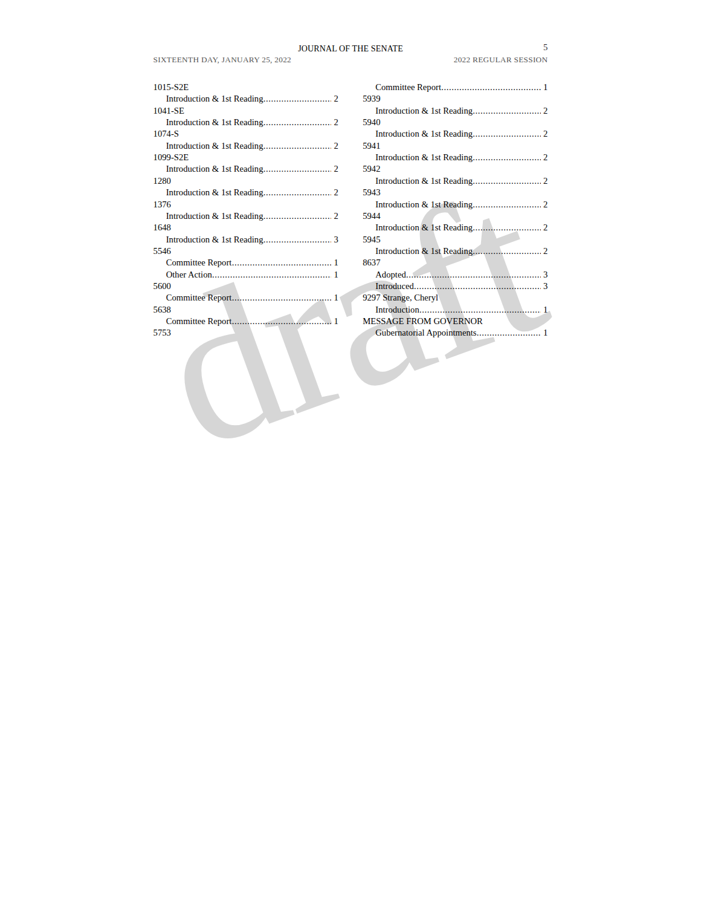draft
5
JOURNAL OF THE SENATE
SIXTEENTH DAY, JANUARY 25, 2022 2022 REGULAR SESSION
1015-S2E
Introduction & 1st Reading .......................................................................................... 2
1041-SE
Introduction & 1st Reading .......................................................................................... 2
1074-S
Introduction & 1st Reading .......................................................................................... 2
1099-S2E
Introduction & 1st Reading .......................................................................................... 2
1280
Introduction & 1st Reading .......................................................................................... 2
1376
Introduction & 1st Reading .......................................................................................... 2
1648
Introduction & 1st Reading .......................................................................................... 3
5546
Committee Report .......................................................................................... 1
Other Action .......................................................................................... 1
5600
Committee Report .......................................................................................... 1
5638
Committee Report .......................................................................................... 1
5753
Committee Report .......................................................................................... 1
5939
Introduction & 1st Reading .......................................................................................... 2
5940
Introduction & 1st Reading .......................................................................................... 2
5941
Introduction & 1st Reading .......................................................................................... 2
5942
Introduction & 1st Reading .......................................................................................... 2
5943
Introduction & 1st Reading .......................................................................................... 2
5944
Introduction & 1st Reading .......................................................................................... 2
5945
Introduction & 1st Reading .......................................................................................... 2
8637
Adopted .......................................................................................... 3
Introduced .......................................................................................... 3
9297 Strange, Cheryl
Introduction .......................................................................................... 1
MESSAGE FROM GOVERNOR
Gubernatorial Appointments .......................................................................................... 1